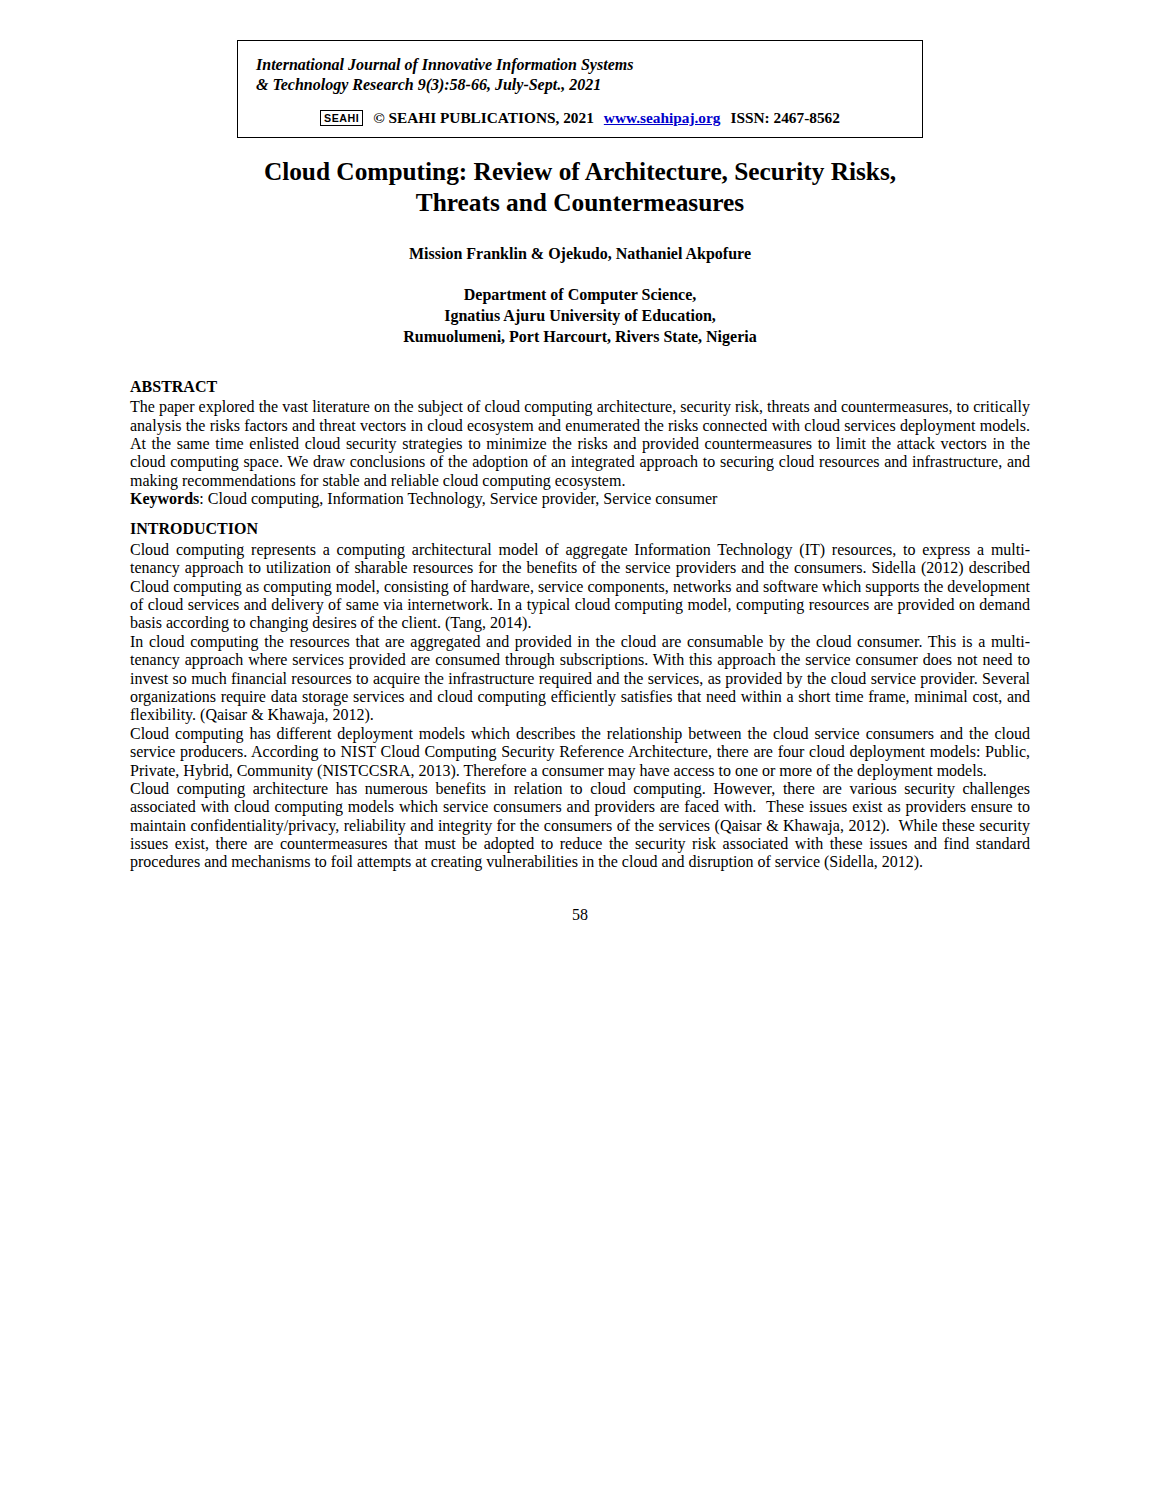International Journal of Innovative Information Systems
& Technology Research 9(3):58-66, July-Sept., 2021
SEAHI © SEAHI PUBLICATIONS, 2021 www.seahipaj.org ISSN: 2467-8562
Cloud Computing: Review of Architecture, Security Risks,
Threats and Countermeasures
Mission Franklin & Ojekudo, Nathaniel Akpofure
Department of Computer Science,
Ignatius Ajuru University of Education,
Rumuolumeni, Port Harcourt, Rivers State, Nigeria
Abstract
The paper explored the vast literature on the subject of cloud computing architecture, security risk, threats and countermeasures, to critically analysis the risks factors and threat vectors in cloud ecosystem and enumerated the risks connected with cloud services deployment models. At the same time enlisted cloud security strategies to minimize the risks and provided countermeasures to limit the attack vectors in the cloud computing space. We draw conclusions of the adoption of an integrated approach to securing cloud resources and infrastructure, and making recommendations for stable and reliable cloud computing ecosystem.
Keywords: Cloud computing, Information Technology, Service provider, Service consumer
Introduction
Cloud computing represents a computing architectural model of aggregate Information Technology (IT) resources, to express a multi-tenancy approach to utilization of sharable resources for the benefits of the service providers and the consumers. Sidella (2012) described Cloud computing as computing model, consisting of hardware, service components, networks and software which supports the development of cloud services and delivery of same via internetwork. In a typical cloud computing model, computing resources are provided on demand basis according to changing desires of the client. (Tang, 2014).
In cloud computing the resources that are aggregated and provided in the cloud are consumable by the cloud consumer. This is a multi-tenancy approach where services provided are consumed through subscriptions. With this approach the service consumer does not need to invest so much financial resources to acquire the infrastructure required and the services, as provided by the cloud service provider. Several organizations require data storage services and cloud computing efficiently satisfies that need within a short time frame, minimal cost, and flexibility. (Qaisar & Khawaja, 2012).
Cloud computing has different deployment models which describes the relationship between the cloud service consumers and the cloud service producers. According to NIST Cloud Computing Security Reference Architecture, there are four cloud deployment models: Public, Private, Hybrid, Community (NISTCCSRA, 2013). Therefore a consumer may have access to one or more of the deployment models.
Cloud computing architecture has numerous benefits in relation to cloud computing. However, there are various security challenges associated with cloud computing models which service consumers and providers are faced with. These issues exist as providers ensure to maintain confidentiality/privacy, reliability and integrity for the consumers of the services (Qaisar & Khawaja, 2012). While these security issues exist, there are countermeasures that must be adopted to reduce the security risk associated with these issues and find standard procedures and mechanisms to foil attempts at creating vulnerabilities in the cloud and disruption of service (Sidella, 2012).
58